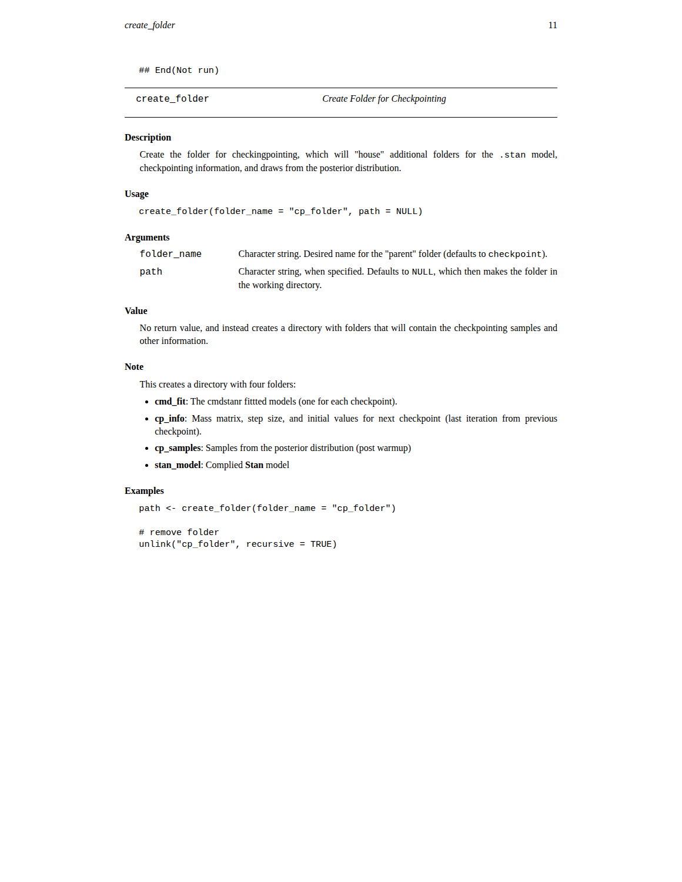create_folder 11
## End(Not run)
create_folder Create Folder for Checkpointing
Description
Create the folder for checkingpointing, which will "house" additional folders for the .stan model, checkpointing information, and draws from the posterior distribution.
Usage
create_folder(folder_name = "cp_folder", path = NULL)
Arguments
folder_name
Character string. Desired name for the "parent" folder (defaults to checkpoint).
path
Character string, when specified. Defaults to NULL, which then makes the folder in the working directory.
Value
No return value, and instead creates a directory with folders that will contain the checkpointing samples and other information.
Note
This creates a directory with four folders:
cmd_fit: The cmdstanr fittted models (one for each checkpoint).
cp_info: Mass matrix, step size, and initial values for next checkpoint (last iteration from previous checkpoint).
cp_samples: Samples from the posterior distribution (post warmup)
stan_model: Complied Stan model
Examples
path <- create_folder(folder_name = "cp_folder")

# remove folder
unlink("cp_folder", recursive = TRUE)